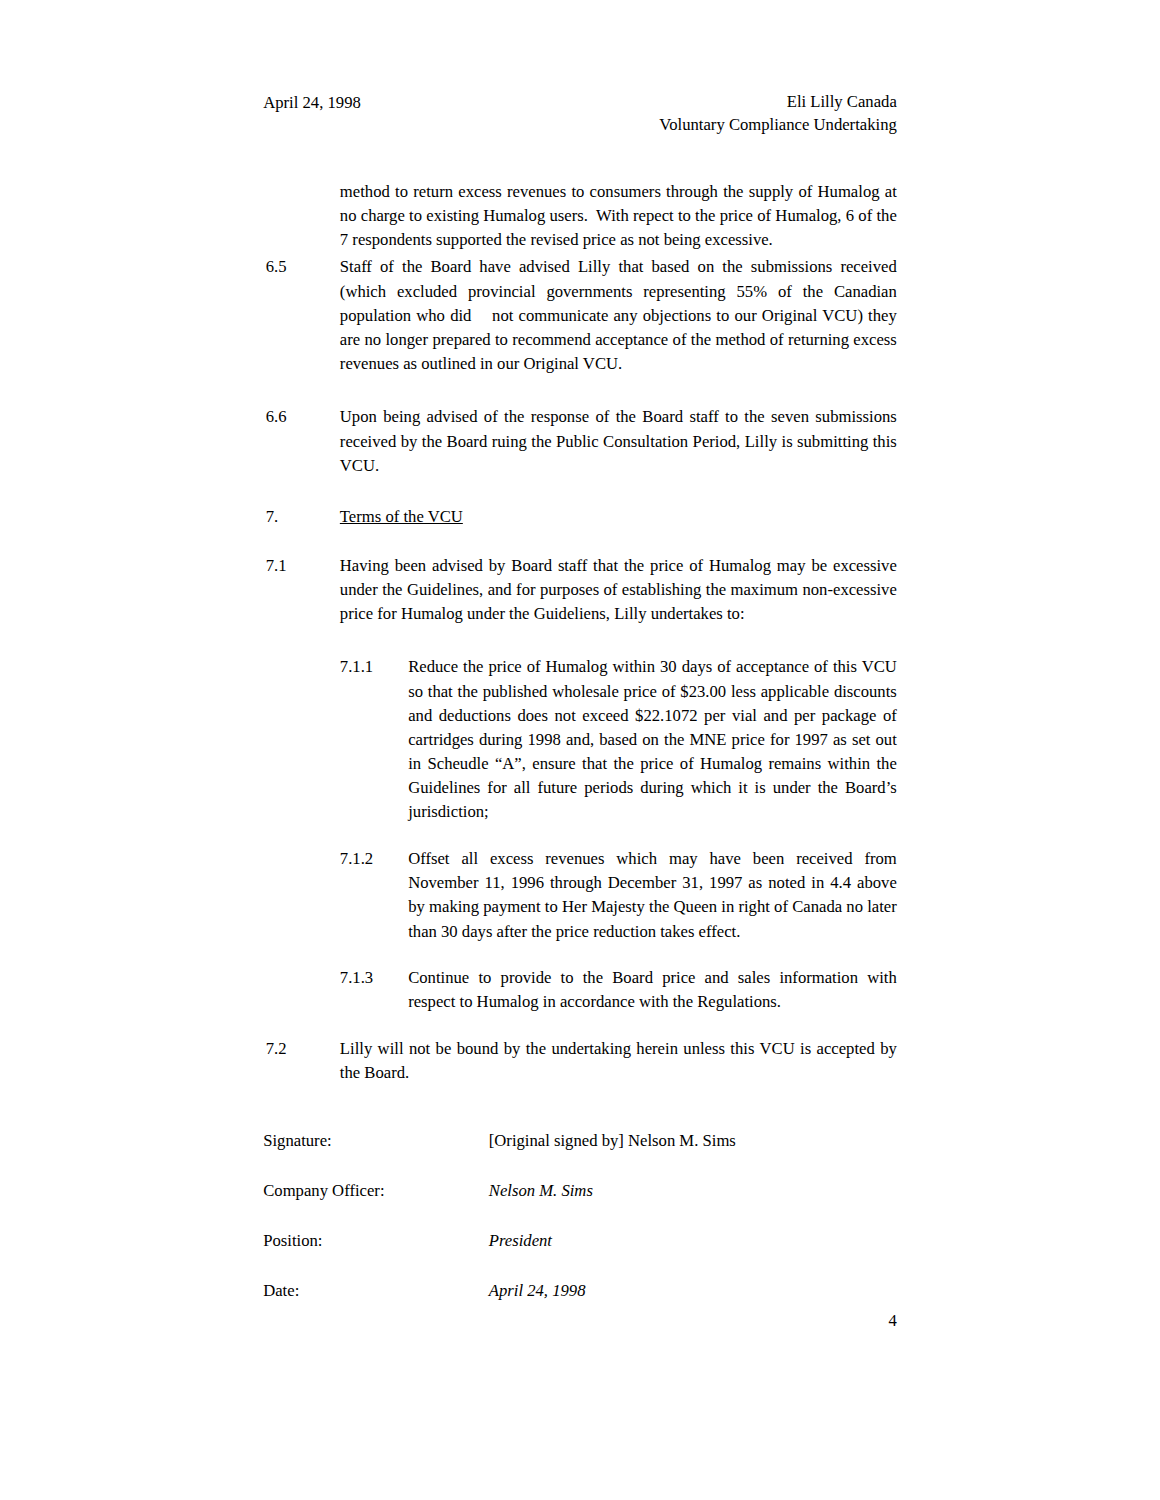April 24, 1998
Eli Lilly Canada
Voluntary Compliance Undertaking
method to return excess revenues to consumers through the supply of Humalog at no charge to existing Humalog users. With repect to the price of Humalog, 6 of the 7 respondents supported the revised price as not being excessive.
6.5
Staff of the Board have advised Lilly that based on the submissions received (which excluded provincial governments representing 55% of the Canadian population who did not communicate any objections to our Original VCU) they are no longer prepared to recommend acceptance of the method of returning excess revenues as outlined in our Original VCU.
6.6
Upon being advised of the response of the Board staff to the seven submissions received by the Board ruing the Public Consultation Period, Lilly is submitting this VCU.
7.
Terms of the VCU
7.1
Having been advised by Board staff that the price of Humalog may be excessive under the Guidelines, and for purposes of establishing the maximum non-excessive price for Humalog under the Guideliens, Lilly undertakes to:
7.1.1
Reduce the price of Humalog within 30 days of acceptance of this VCU so that the published wholesale price of $23.00 less applicable discounts and deductions does not exceed $22.1072 per vial and per package of cartridges during 1998 and, based on the MNE price for 1997 as set out in Scheudle “A”, ensure that the price of Humalog remains within the Guidelines for all future periods during which it is under the Board’s jurisdiction;
7.1.2
Offset all excess revenues which may have been received from November 11, 1996 through December 31, 1997 as noted in 4.4 above by making payment to Her Majesty the Queen in right of Canada no later than 30 days after the price reduction takes effect.
7.1.3
Continue to provide to the Board price and sales information with respect to Humalog in accordance with the Regulations.
7.2
Lilly will not be bound by the undertaking herein unless this VCU is accepted by the Board.
Signature:
[Original signed by] Nelson M. Sims
Company Officer:
Nelson M. Sims
Position:
President
Date:
April 24, 1998
4